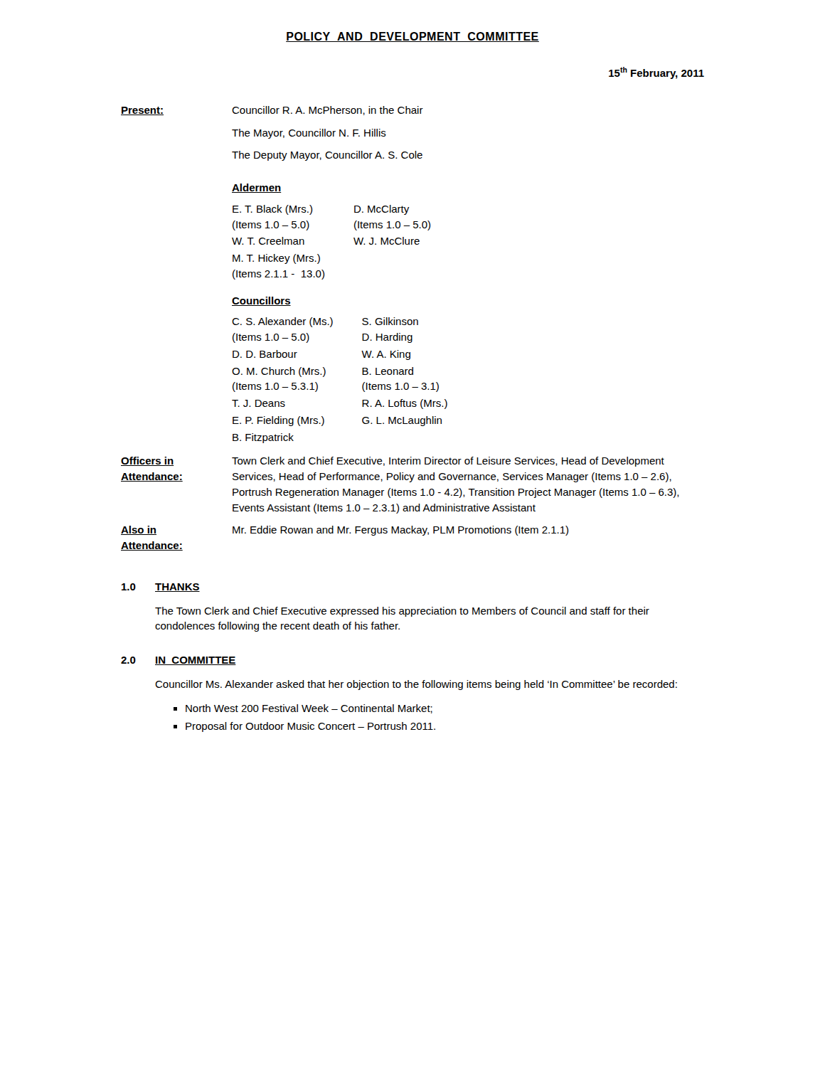POLICY AND DEVELOPMENT COMMITTEE
15th February, 2011
| Present: | Councillor R. A. McPherson, in the Chair |
| | The Mayor, Councillor N. F. Hillis |
| | The Deputy Mayor, Councillor A. S. Cole |
| | Aldermen / E. T. Black (Mrs.) (Items 1.0 – 5.0) / D. McClarty (Items 1.0 – 5.0) / / W. T. Creelman / W. J. McClure / / M. T. Hickey (Mrs.) (Items 2.1.1 - 13.0) / / Councillors / C. S. Alexander (Ms.) (Items 1.0 – 5.0) / S. Gilkinson D. Harding / / D. D. Barbour / W. A. King / / O. M. Church (Mrs.) (Items 1.0 – 5.3.1) / B. Leonard (Items 1.0 – 3.1) / / T. J. Deans / R. A. Loftus (Mrs.) / / E. P. Fielding (Mrs.) / G. L. McLaughlin / / B. Fitzpatrick / / |
| Officers in Attendance: | Town Clerk and Chief Executive, Interim Director of Leisure Services, Head of Development Services, Head of Performance, Policy and Governance, Services Manager (Items 1.0 – 2.6), Portrush Regeneration Manager (Items 1.0 - 4.2), Transition Project Manager (Items 1.0 – 6.3), Events Assistant (Items 1.0 – 2.3.1) and Administrative Assistant |
| Also in Attendance: | Mr. Eddie Rowan and Mr. Fergus Mackay, PLM Promotions (Item 2.1.1) |
1.0 THANKS
The Town Clerk and Chief Executive expressed his appreciation to Members of Council and staff for their condolences following the recent death of his father.
2.0 IN COMMITTEE
Councillor Ms. Alexander asked that her objection to the following items being held ‘In Committee’ be recorded:
North West 200 Festival Week – Continental Market;
Proposal for Outdoor Music Concert – Portrush 2011.